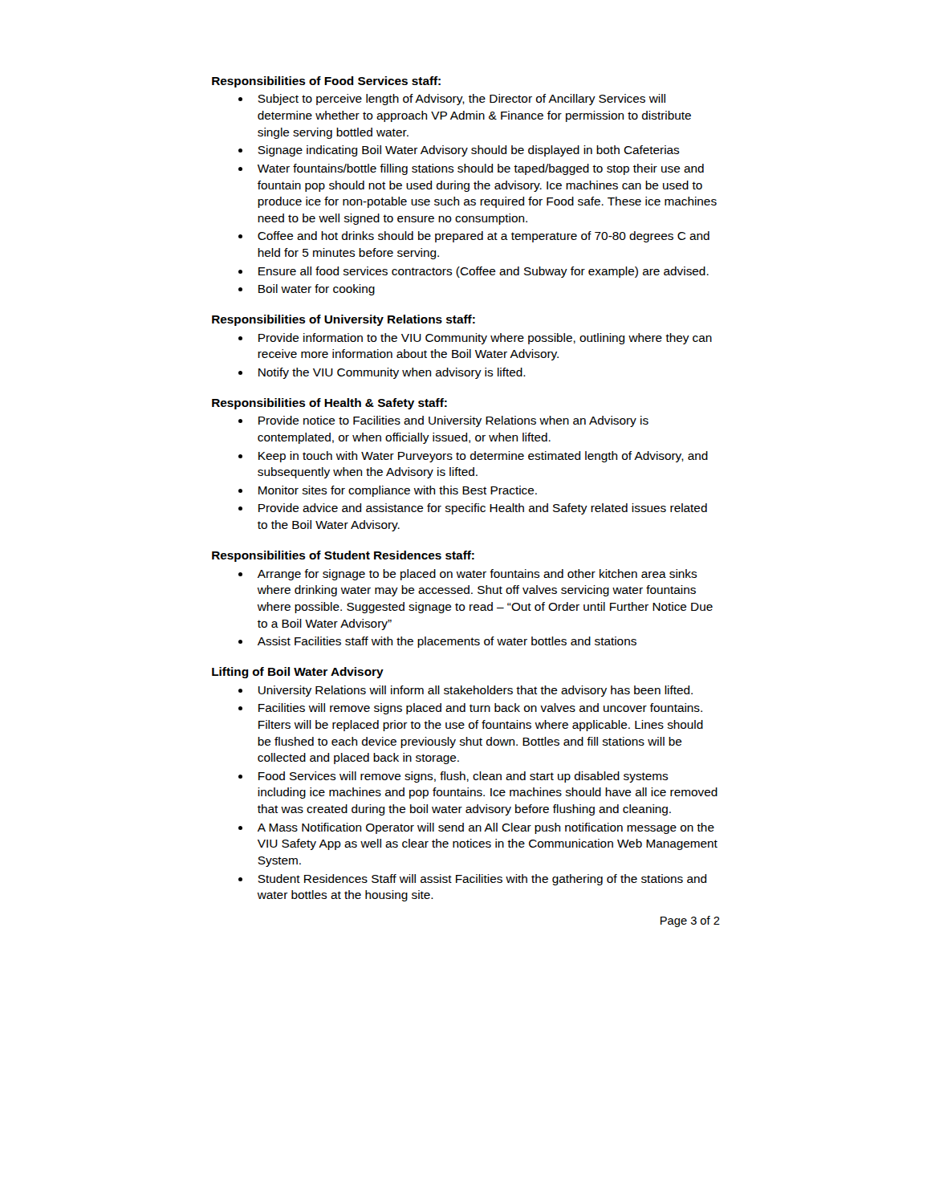Responsibilities of Food Services staff:
Subject to perceive length of Advisory, the Director of Ancillary Services will determine whether to approach VP Admin & Finance for permission to distribute single serving bottled water.
Signage indicating Boil Water Advisory should be displayed in both Cafeterias
Water fountains/bottle filling stations should be taped/bagged to stop their use and fountain pop should not be used during the advisory. Ice machines can be used to produce ice for non-potable use such as required for Food safe. These ice machines need to be well signed to ensure no consumption.
Coffee and hot drinks should be prepared at a temperature of 70-80 degrees C and held for 5 minutes before serving.
Ensure all food services contractors (Coffee and Subway for example) are advised.
Boil water for cooking
Responsibilities of University Relations staff:
Provide information to the VIU Community where possible, outlining where they can receive more information about the Boil Water Advisory.
Notify the VIU Community when advisory is lifted.
Responsibilities of Health & Safety staff:
Provide notice to Facilities and University Relations when an Advisory is contemplated, or when officially issued, or when lifted.
Keep in touch with Water Purveyors to determine estimated length of Advisory, and subsequently when the Advisory is lifted.
Monitor sites for compliance with this Best Practice.
Provide advice and assistance for specific Health and Safety related issues related to the Boil Water Advisory.
Responsibilities of Student Residences staff:
Arrange for signage to be placed on water fountains and other kitchen area sinks where drinking water may be accessed. Shut off valves servicing water fountains where possible. Suggested signage to read – “Out of Order until Further Notice Due to a Boil Water Advisory”
Assist Facilities staff with the placements of water bottles and stations
Lifting of Boil Water Advisory
University Relations will inform all stakeholders that the advisory has been lifted.
Facilities will remove signs placed and turn back on valves and uncover fountains. Filters will be replaced prior to the use of fountains where applicable. Lines should be flushed to each device previously shut down. Bottles and fill stations will be collected and placed back in storage.
Food Services will remove signs, flush, clean and start up disabled systems including ice machines and pop fountains. Ice machines should have all ice removed that was created during the boil water advisory before flushing and cleaning.
A Mass Notification Operator will send an All Clear push notification message on the VIU Safety App as well as clear the notices in the Communication Web Management System.
Student Residences Staff will assist Facilities with the gathering of the stations and water bottles at the housing site.
Page 3 of 2